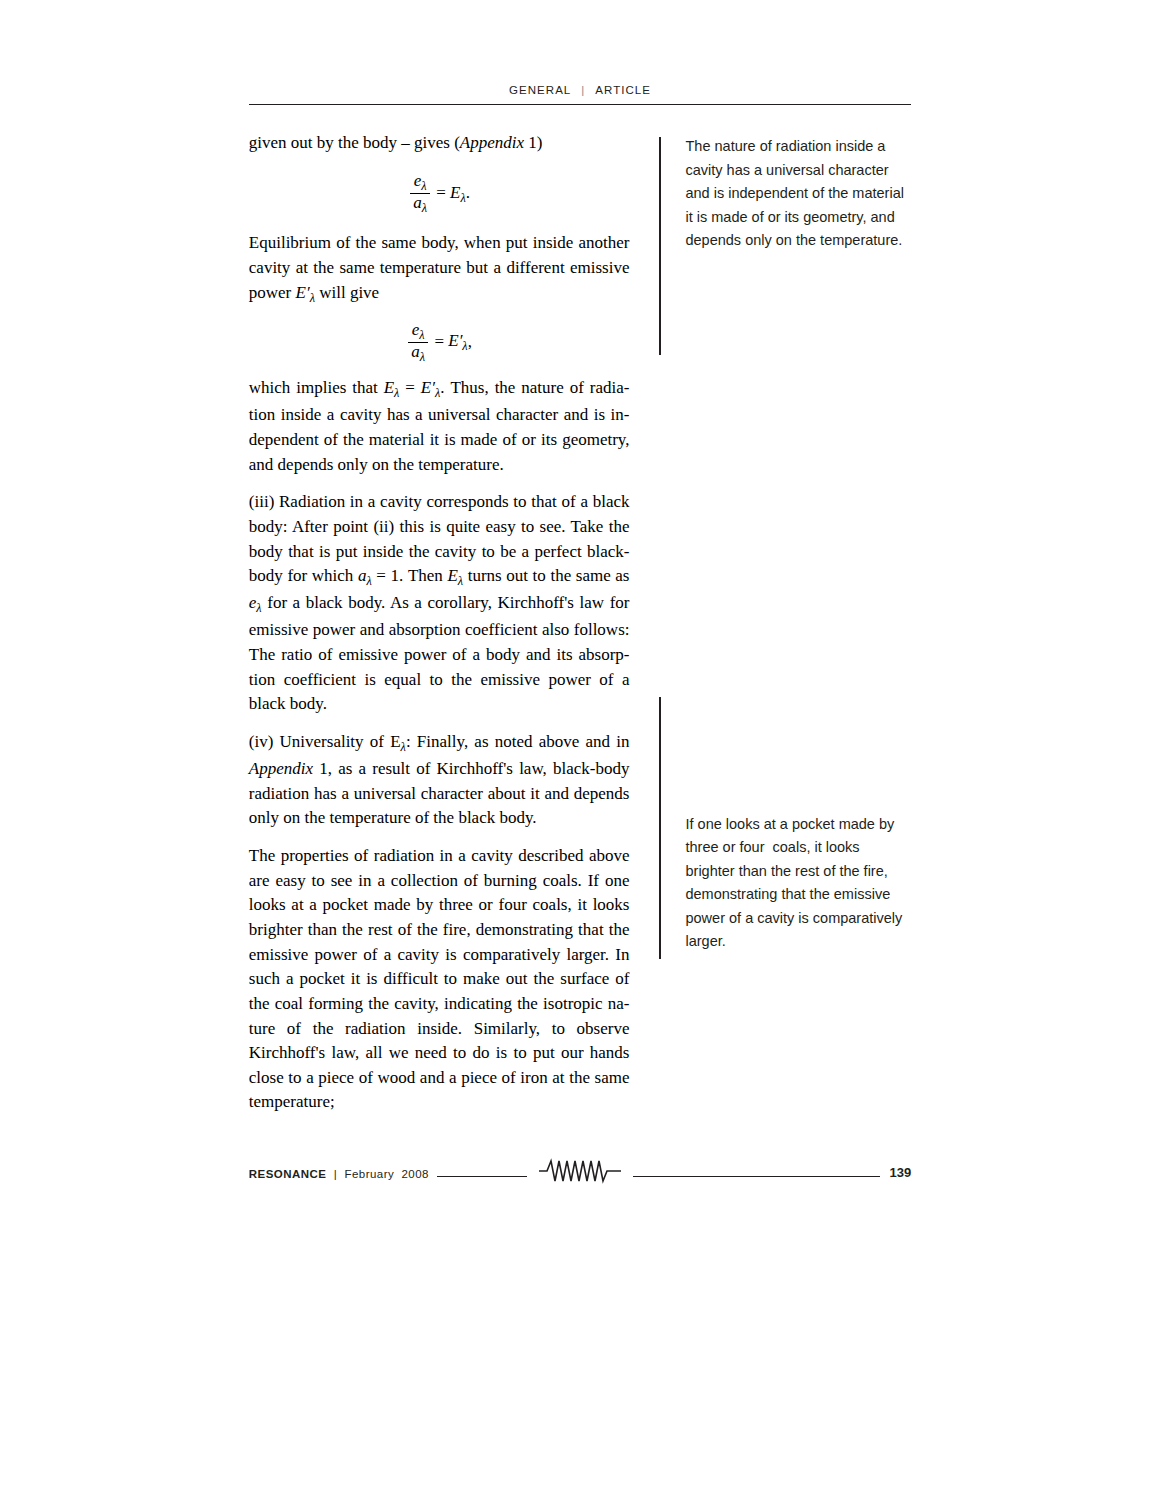GENERAL|ARTICLE
given out by the body – gives (Appendix 1)
eλ aλ = Eλ.
Equilibrium of the same body, when put inside another cavity at the same temperature but a different emissive power E′λ will give
eλ aλ = E′λ,
which implies that Eλ = E′λ. Thus, the nature of radiation inside a cavity has a universal character and is independent of the material it is made of or its geometry, and depends only on the temperature.
(iii) Radiation in a cavity corresponds to that of a black body: After point (ii) this is quite easy to see. Take the body that is put inside the cavity to be a perfect black-body for which aλ = 1. Then Eλ turns out to the same as eλ for a black body. As a corollary, Kirchhoff's law for emissive power and absorption coefficient also follows: The ratio of emissive power of a body and its absorption coefficient is equal to the emissive power of a black body.
(iv) Universality of Eλ: Finally, as noted above and in Appendix 1, as a result of Kirchhoff's law, black-body radiation has a universal character about it and depends only on the temperature of the black body.
The properties of radiation in a cavity described above are easy to see in a collection of burning coals. If one looks at a pocket made by three or four coals, it looks brighter than the rest of the fire, demonstrating that the emissive power of a cavity is comparatively larger. In such a pocket it is difficult to make out the surface of the coal forming the cavity, indicating the isotropic nature of the radiation inside. Similarly, to observe Kirchhoff's law, all we need to do is to put our hands close to a piece of wood and a piece of iron at the same temperature;
The nature of radiation inside a cavity has a universal character and is independent of the material it is made of or its geometry, and depends only on the temperature.
If one looks at a pocket made by three or four coals, it looks brighter than the rest of the fire, demonstrating that the emissive power of a cavity is comparatively larger.
RESONANCE | February 2008
139